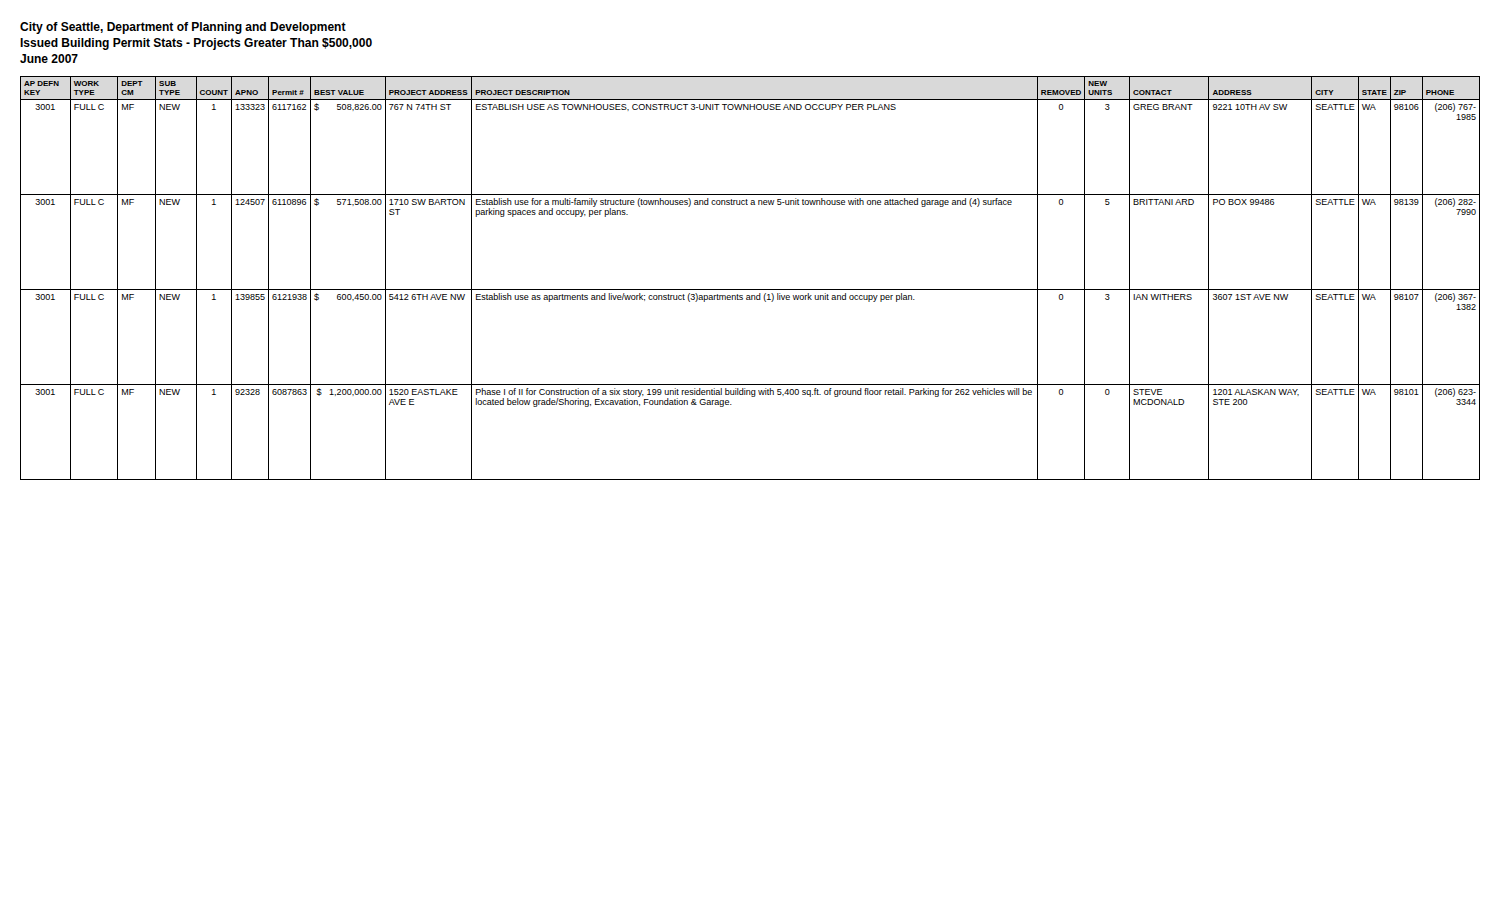City of Seattle, Department of Planning and Development
Issued Building Permit Stats - Projects Greater Than $500,000
June 2007
| AP DEFN KEY | WORK TYPE | DEPT CM | SUB TYPE | COUNT | APNO | Permit # | BEST VALUE | PROJECT ADDRESS | PROJECT DESCRIPTION | REMOVED | NEW UNITS | CONTACT | ADDRESS | CITY | STATE | ZIP | PHONE |
| --- | --- | --- | --- | --- | --- | --- | --- | --- | --- | --- | --- | --- | --- | --- | --- | --- | --- |
| 3001 | FULL C | MF | NEW | 1 | 133323 | 6117162 | $ 508,826.00 | 767 N 74TH ST | ESTABLISH USE AS TOWNHOUSES, CONSTRUCT 3-UNIT TOWNHOUSE AND OCCUPY PER PLANS | 0 | 3 | GREG BRANT | 9221 10TH AV SW | SEATTLE | WA | 98106 | (206) 767-1985 |
| 3001 | FULL C | MF | NEW | 1 | 124507 | 6110896 | $ 571,508.00 | 1710 SW BARTON ST | Establish use for a multi-family structure (townhouses) and construct a new 5-unit townhouse with one attached garage and (4) surface parking spaces and occupy, per plans. | 0 | 5 | BRITTANI ARD | PO BOX 99486 | SEATTLE | WA | 98139 | (206) 282-7990 |
| 3001 | FULL C | MF | NEW | 1 | 139855 | 6121938 | $ 600,450.00 | 5412 6TH AVE NW | Establish use as apartments and live/work; construct (3)apartments and (1) live work unit and occupy per plan. | 0 | 3 | IAN WITHERS | 3607 1ST AVE NW | SEATTLE | WA | 98107 | (206) 367-1382 |
| 3001 | FULL C | MF | NEW | 1 | 92328 | 6087863 | $ 1,200,000.00 | 1520 EASTLAKE AVE E | Phase I of II for Construction of a six story, 199 unit residential building with 5,400 sq.ft. of ground floor retail. Parking for 262 vehicles will be located below grade/Shoring, Excavation, Foundation & Garage. | 0 | 0 | STEVE MCDONALD | 1201 ALASKAN WAY, STE 200 | SEATTLE | WA | 98101 | (206) 623-3344 |